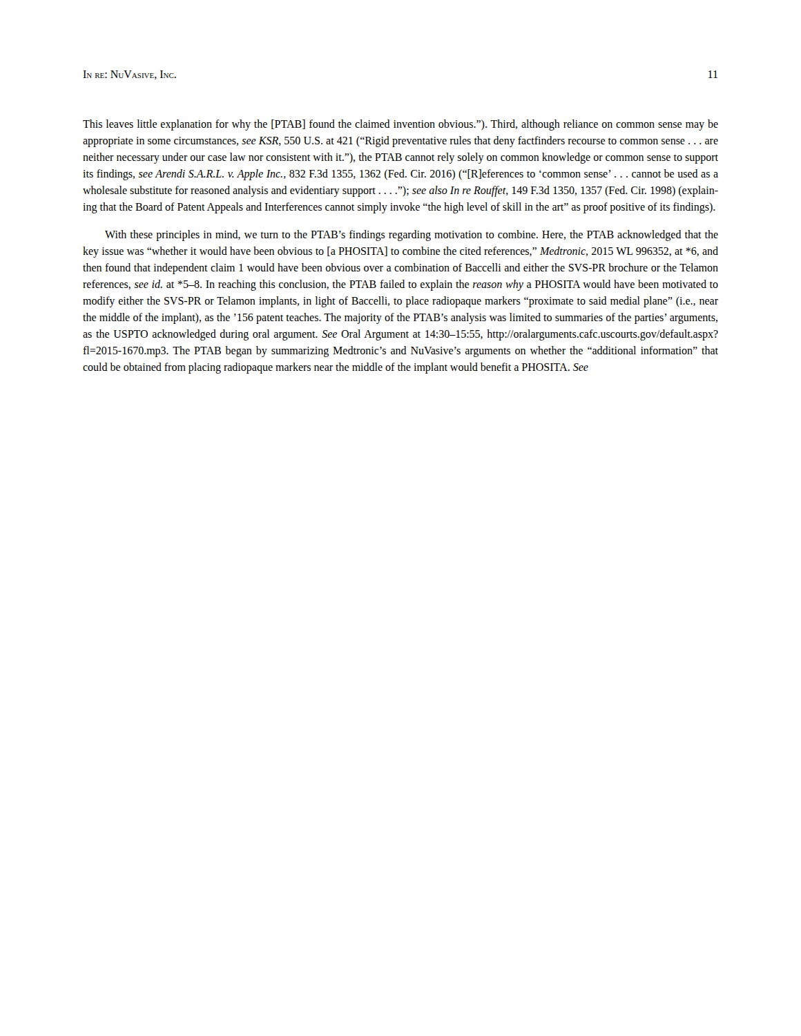In re: NuVasive, Inc. 11
This leaves little explanation for why the [PTAB] found the claimed invention obvious.”). Third, although reliance on common sense may be appropriate in some circumstances, see KSR, 550 U.S. at 421 (“Rigid preventative rules that deny factfinders recourse to common sense . . . are neither necessary under our case law nor consistent with it.”), the PTAB cannot rely solely on common knowledge or common sense to support its findings, see Arendi S.A.R.L. v. Apple Inc., 832 F.3d 1355, 1362 (Fed. Cir. 2016) (“[R]eferences to ‘common sense’ . . . cannot be used as a wholesale substitute for reasoned analysis and evidentiary support . . . .”); see also In re Rouffet, 149 F.3d 1350, 1357 (Fed. Cir. 1998) (explaining that the Board of Patent Appeals and Interferences cannot simply invoke “the high level of skill in the art” as proof positive of its findings).
With these principles in mind, we turn to the PTAB’s findings regarding motivation to combine. Here, the PTAB acknowledged that the key issue was “whether it would have been obvious to [a PHOSITA] to combine the cited references,” Medtronic, 2015 WL 996352, at *6, and then found that independent claim 1 would have been obvious over a combination of Baccelli and either the SVS-PR brochure or the Telamon references, see id. at *5–8. In reaching this conclusion, the PTAB failed to explain the reason why a PHOSITA would have been motivated to modify either the SVS-PR or Telamon implants, in light of Baccelli, to place radiopaque markers “proximate to said medial plane” (i.e., near the middle of the implant), as the ’156 patent teaches. The majority of the PTAB’s analysis was limited to summaries of the parties’ arguments, as the USPTO acknowledged during oral argument. See Oral Argument at 14:30–15:55, http://oralarguments.cafc.uscourts.gov/default.aspx?fl=2015-1670.mp3. The PTAB began by summarizing Medtronic’s and NuVasive’s arguments on whether the “additional information” that could be obtained from placing radiopaque markers near the middle of the implant would benefit a PHOSITA. See